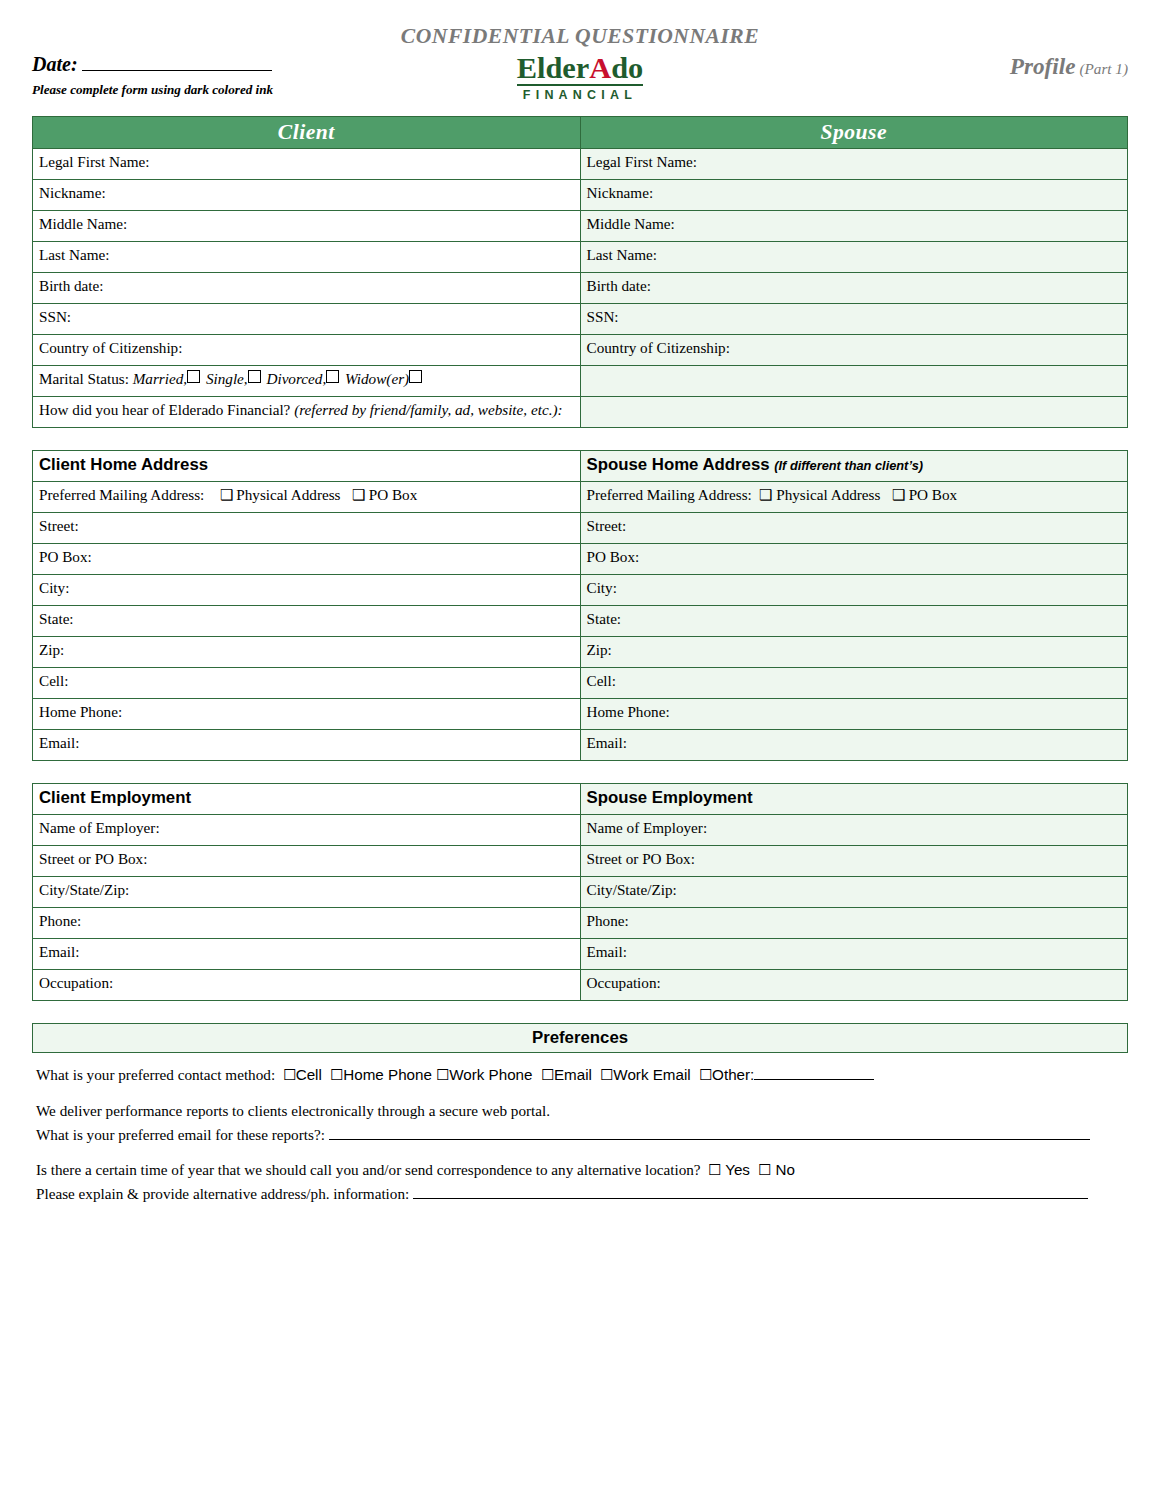CONFIDENTIAL QUESTIONNAIRE
Date:
Please complete form using dark colored ink
ElderAdo
FINANCIAL
Profile (Part 1)
| Client | Spouse |
| Legal First Name: | Legal First Name: |
| Nickname: | Nickname: |
| Middle Name: | Middle Name: |
| Last Name: | Last Name: |
| Birth date: | Birth date: |
| SSN: | SSN: |
| Country of Citizenship: | Country of Citizenship: |
| Marital Status: Married, Single, Divorced, Widow(er) | |
| How did you hear of Elderado Financial? (referred by friend/family, ad, website, etc.): | |
| Client Home Address | Spouse Home Address (If different than client’s) |
| Preferred Mailing Address: ❑ Physical Address ❑ PO Box | Preferred Mailing Address: ❑ Physical Address ❑ PO Box |
| Street: | Street: |
| PO Box: | PO Box: |
| City: | City: |
| State: | State: |
| Zip: | Zip: |
| Cell: | Cell: |
| Home Phone: | Home Phone: |
| Email: | Email: |
| Client Employment | Spouse Employment |
| Name of Employer: | Name of Employer: |
| Street or PO Box: | Street or PO Box: |
| City/State/Zip: | City/State/Zip: |
| Phone: | Phone: |
| Email: | Email: |
| Occupation: | Occupation: |
Preferences
What is your preferred contact method: ☐Cell ☐Home Phone ☐Work Phone ☐Email ☐Work Email ☐Other:
We deliver performance reports to clients electronically through a secure web portal.
What is your preferred email for these reports?:
Is there a certain time of year that we should call you and/or send correspondence to any alternative location? ☐ Yes ☐ No
Please explain & provide alternative address/ph. information: